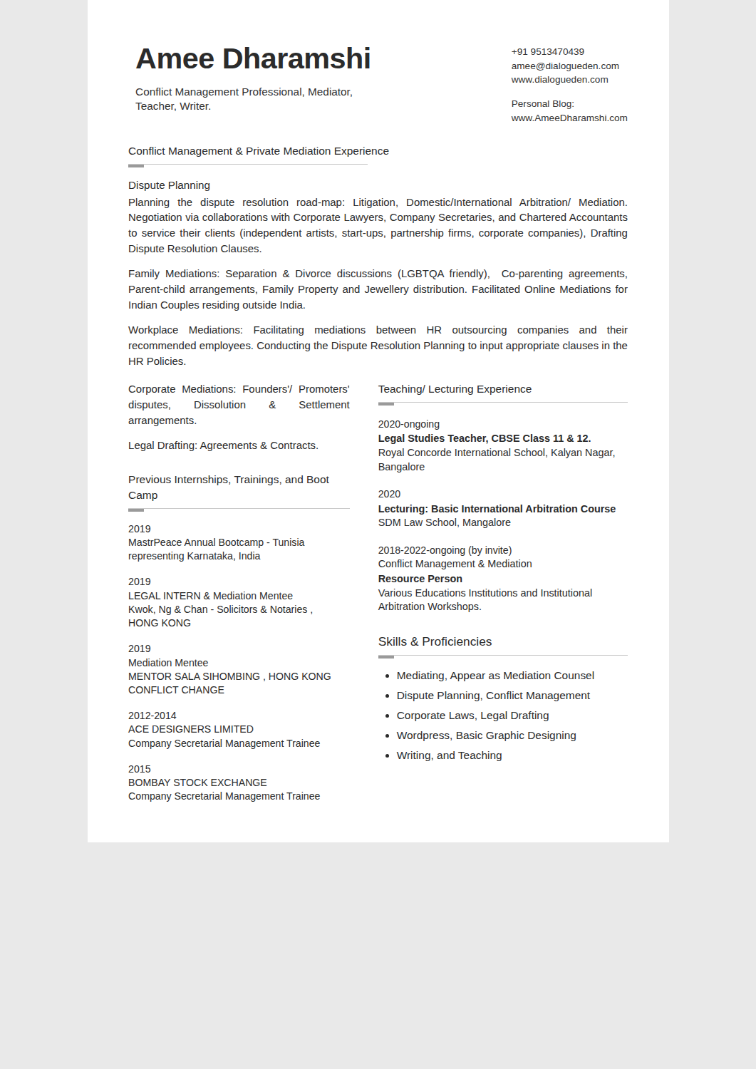Amee Dharamshi
Conflict Management Professional, Mediator,
Teacher, Writer.
+91 9513470439
amee@dialogueden.com
www.dialogueden.com
Personal Blog:
www.AmeeDharamshi.com
Conflict Management & Private Mediation Experience
Dispute Planning
Planning the dispute resolution road-map: Litigation, Domestic/International Arbitration/ Mediation. Negotiation via collaborations with Corporate Lawyers, Company Secretaries, and Chartered Accountants to service their clients (independent artists, start-ups, partnership firms, corporate companies), Drafting Dispute Resolution Clauses.
Family Mediations: Separation & Divorce discussions (LGBTQA friendly), Co-parenting agreements, Parent-child arrangements, Family Property and Jewellery distribution. Facilitated Online Mediations for Indian Couples residing outside India.
Workplace Mediations: Facilitating mediations between HR outsourcing companies and their recommended employees. Conducting the Dispute Resolution Planning to input appropriate clauses in the HR Policies.
Corporate Mediations: Founders'/ Promoters' disputes, Dissolution & Settlement arrangements.
Legal Drafting: Agreements & Contracts.
Previous Internships, Trainings, and Boot Camp
2019
MastrPeace Annual Bootcamp - Tunisia representing Karnataka, India
2019
LEGAL INTERN & Mediation Mentee
Kwok, Ng & Chan - Solicitors & Notaries ,
HONG KONG
2019
Mediation Mentee
MENTOR SALA SIHOMBING , HONG KONG
CONFLICT CHANGE
2012-2014
ACE DESIGNERS LIMITED
Company Secretarial Management Trainee
2015
BOMBAY STOCK EXCHANGE
Company Secretarial Management Trainee
Teaching/ Lecturing Experience
2020-ongoing
Legal Studies Teacher, CBSE Class 11 & 12.
Royal Concorde International School, Kalyan Nagar, Bangalore
2020
Lecturing: Basic International Arbitration Course
SDM Law School, Mangalore
2018-2022-ongoing (by invite)
Conflict Management & Mediation
Resource Person
Various Educations Institutions and Institutional Arbitration Workshops.
Skills & Proficiencies
Mediating, Appear as Mediation Counsel
Dispute Planning, Conflict Management
Corporate Laws, Legal Drafting
Wordpress, Basic Graphic Designing
Writing, and Teaching